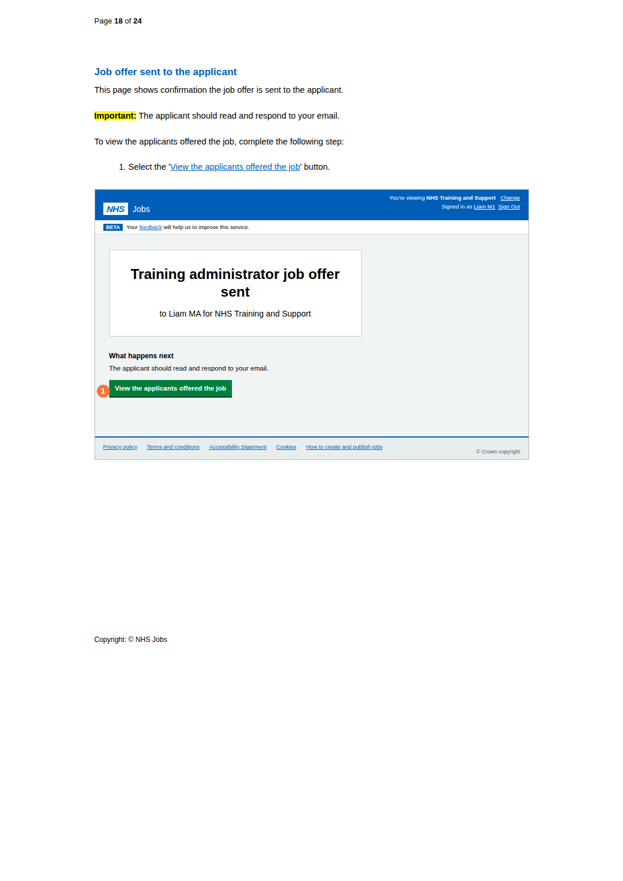Page 18 of 24
Job offer sent to the applicant
This page shows confirmation the job offer is sent to the applicant.
Important: The applicant should read and respond to your email.
To view the applicants offered the job, complete the following step:
Select the 'View the applicants offered the job' button.
NHS Jobs
You're viewing NHS Training and Support Change
Signed in as Liam M1 Sign Out
BETAYour feedback will help us to improve this service.
Training administrator job offer sent
to Liam MA for NHS Training and Support
What happens next
The applicant should read and respond to your email.
1 View the applicants offered the job
Privacy policy Terms and conditions Accessibility Statement Cookies How to create and publish jobs © Crown copyright
Copyright: © NHS Jobs